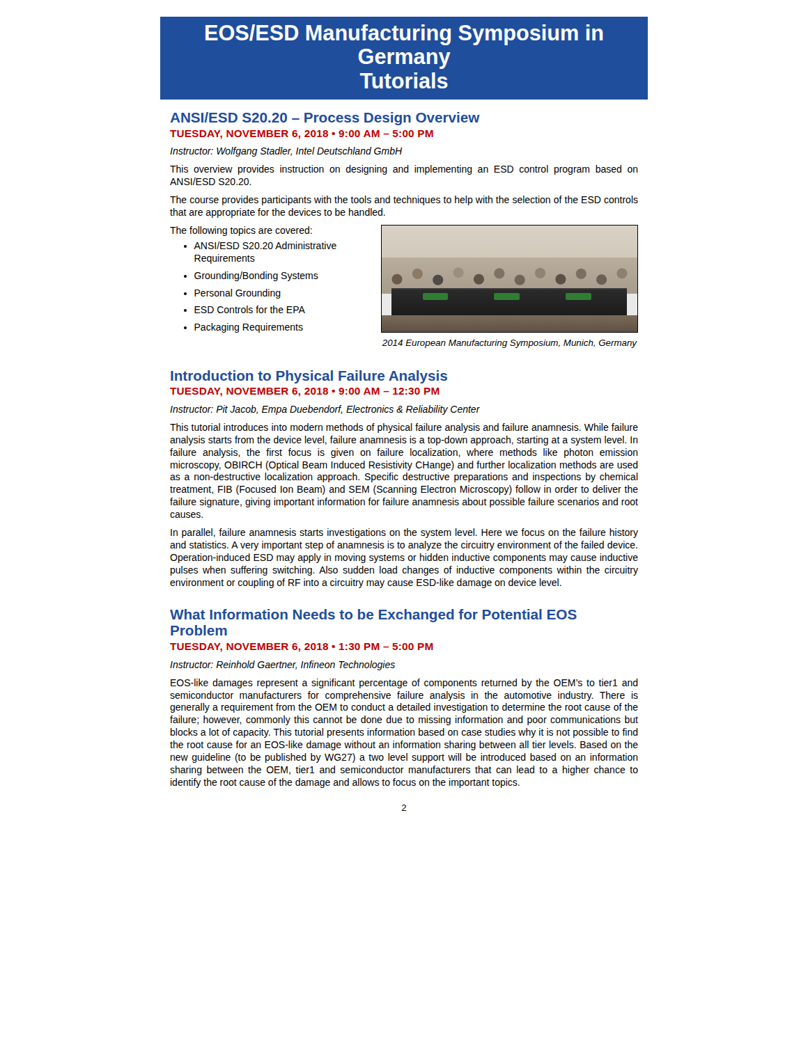EOS/ESD Manufacturing Symposium in Germany
Tutorials
ANSI/ESD S20.20 – Process Design Overview
TUESDAY, NOVEMBER 6, 2018 • 9:00 AM – 5:00 PM
Instructor: Wolfgang Stadler, Intel Deutschland GmbH
This overview provides instruction on designing and implementing an ESD control program based on ANSI/ESD S20.20.
The course provides participants with the tools and techniques to help with the selection of the ESD controls that are appropriate for the devices to be handled.
The following topics are covered:
ANSI/ESD S20.20 Administrative Requirements
Grounding/Bonding Systems
Personal Grounding
ESD Controls for the EPA
Packaging Requirements
2014 European Manufacturing Symposium, Munich, Germany
Introduction to Physical Failure Analysis
TUESDAY, NOVEMBER 6, 2018 • 9:00 AM – 12:30 PM
Instructor: Pit Jacob, Empa Duebendorf, Electronics & Reliability Center
This tutorial introduces into modern methods of physical failure analysis and failure anamnesis. While failure analysis starts from the device level, failure anamnesis is a top-down approach, starting at a system level. In failure analysis, the first focus is given on failure localization, where methods like photon emission microscopy, OBIRCH (Optical Beam Induced Resistivity CHange) and further localization methods are used as a non-destructive localization approach. Specific destructive preparations and inspections by chemical treatment, FIB (Focused Ion Beam) and SEM (Scanning Electron Microscopy) follow in order to deliver the failure signature, giving important information for failure anamnesis about possible failure scenarios and root causes.
In parallel, failure anamnesis starts investigations on the system level. Here we focus on the failure history and statistics. A very important step of anamnesis is to analyze the circuitry environment of the failed device. Operation-induced ESD may apply in moving systems or hidden inductive components may cause inductive pulses when suffering switching. Also sudden load changes of inductive components within the circuitry environment or coupling of RF into a circuitry may cause ESD-like damage on device level.
What Information Needs to be Exchanged for Potential EOS Problem
TUESDAY, NOVEMBER 6, 2018 • 1:30 PM – 5:00 PM
Instructor: Reinhold Gaertner, Infineon Technologies
EOS-like damages represent a significant percentage of components returned by the OEM’s to tier1 and semiconductor manufacturers for comprehensive failure analysis in the automotive industry. There is generally a requirement from the OEM to conduct a detailed investigation to determine the root cause of the failure; however, commonly this cannot be done due to missing information and poor communications but blocks a lot of capacity. This tutorial presents information based on case studies why it is not possible to find the root cause for an EOS-like damage without an information sharing between all tier levels. Based on the new guideline (to be published by WG27) a two level support will be introduced based on an information sharing between the OEM, tier1 and semiconductor manufacturers that can lead to a higher chance to identify the root cause of the damage and allows to focus on the important topics.
2